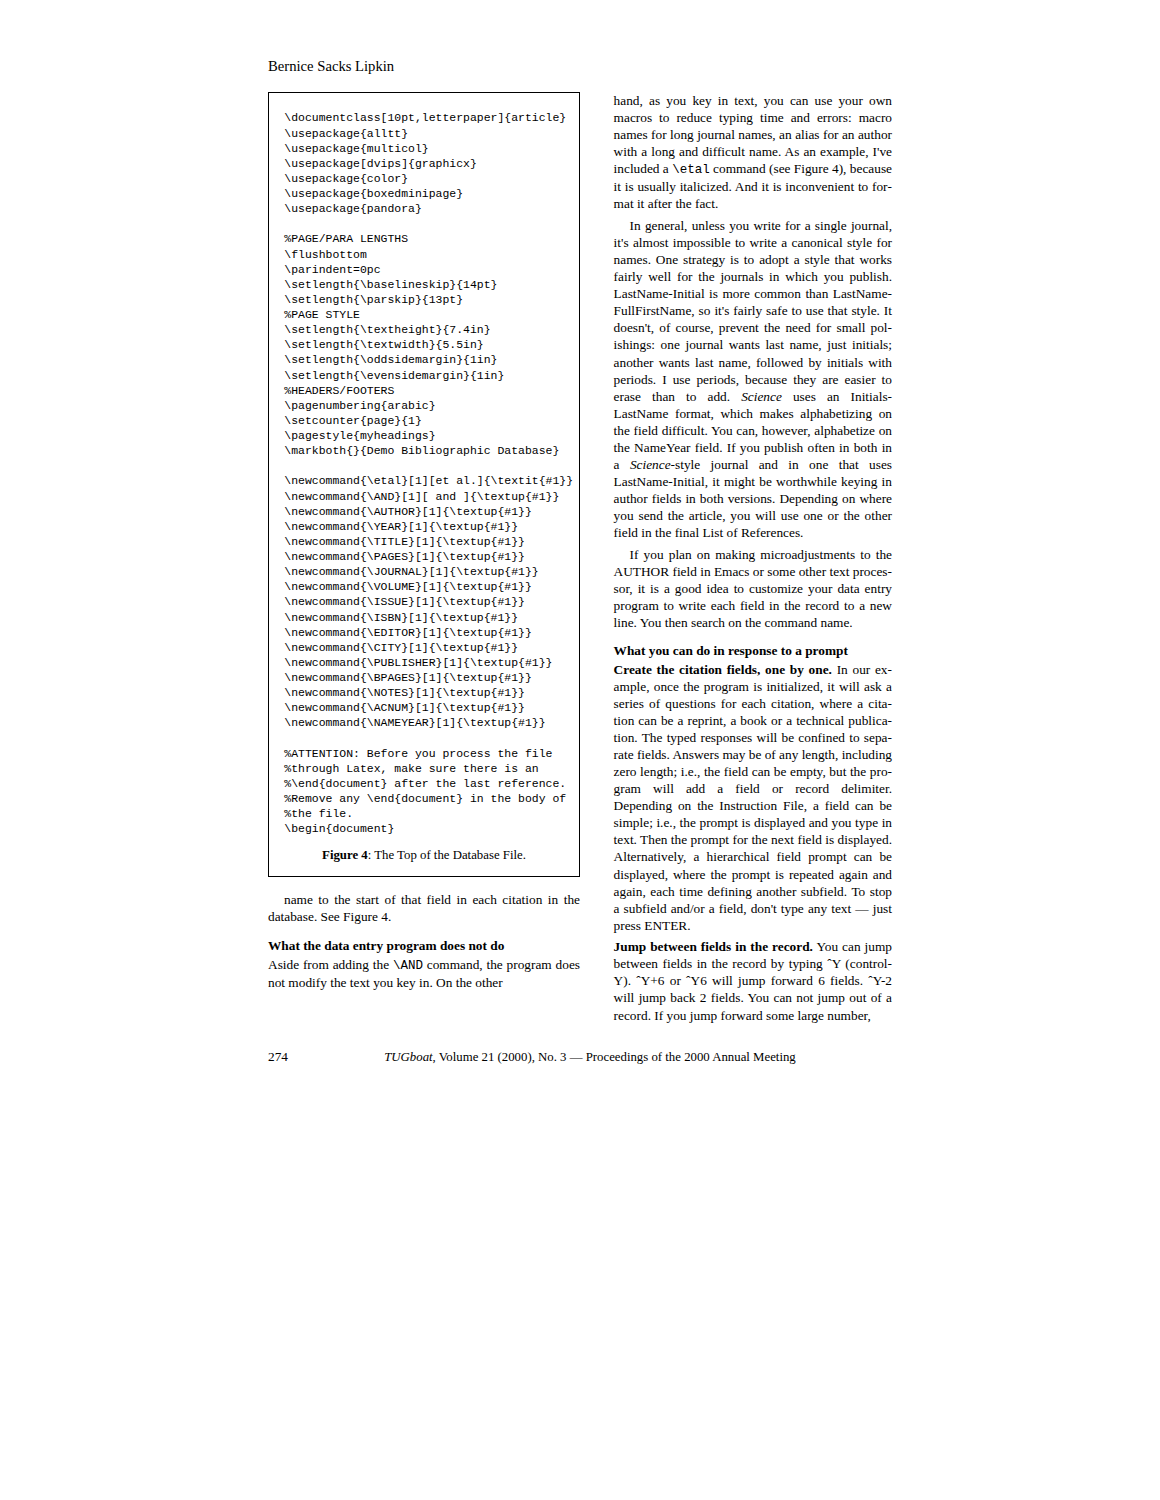Bernice Sacks Lipkin
\documentclass[10pt,letterpaper]{article}
\usepackage{alltt}
\usepackage{multicol}
\usepackage[dvips]{graphicx}
\usepackage{color}
\usepackage{boxedminipage}
\usepackage{pandora}

%PAGE/PARA LENGTHS
\flushbottom
\parindent=0pc
\setlength{\baselineskip}{14pt}
\setlength{\parskip}{13pt}
%PAGE STYLE
\setlength{\textheight}{7.4in}
\setlength{\textwidth}{5.5in}
\setlength{\oddsidemargin}{1in}
\setlength{\evensidemargin}{1in}
%HEADERS/FOOTERS
\pagenumbering{arabic}
\setcounter{page}{1}
\pagestyle{myheadings}
\markboth{}{Demo Bibliographic Database}

\newcommand{\etal}[1][et al.]{\textit{#1}}
\newcommand{\AND}[1][ and ]{\textup{#1}}
\newcommand{\AUTHOR}[1]{\textup{#1}}
\newcommand{\YEAR}[1]{\textup{#1}}
\newcommand{\TITLE}[1]{\textup{#1}}
\newcommand{\PAGES}[1]{\textup{#1}}
\newcommand{\JOURNAL}[1]{\textup{#1}}
\newcommand{\VOLUME}[1]{\textup{#1}}
\newcommand{\ISSUE}[1]{\textup{#1}}
\newcommand{\ISBN}[1]{\textup{#1}}
\newcommand{\EDITOR}[1]{\textup{#1}}
\newcommand{\CITY}[1]{\textup{#1}}
\newcommand{\PUBLISHER}[1]{\textup{#1}}
\newcommand{\BPAGES}[1]{\textup{#1}}
\newcommand{\NOTES}[1]{\textup{#1}}
\newcommand{\ACNUM}[1]{\textup{#1}}
\newcommand{\NAMEYEAR}[1]{\textup{#1}}

%ATTENTION: Before you process the file
%through Latex, make sure there is an
%\end{document} after the last reference.
%Remove any \end{document} in the body of
%the file.
\begin{document}
Figure 4: The Top of the Database File.
name to the start of that field in each citation in the database. See Figure 4.
What the data entry program does not do
Aside from adding the \AND command, the program does not modify the text you key in. On the other
hand, as you key in text, you can use your own macros to reduce typing time and errors: macro names for long journal names, an alias for an author with a long and difficult name. As an example, I've included a \etal command (see Figure 4), because it is usually italicized. And it is inconvenient to format it after the fact.
In general, unless you write for a single journal, it's almost impossible to write a canonical style for names. One strategy is to adopt a style that works fairly well for the journals in which you publish. LastName-Initial is more common than LastName-FullFirstName, so it's fairly safe to use that style. It doesn't, of course, prevent the need for small polishings: one journal wants last name, just initials; another wants last name, followed by initials with periods. I use periods, because they are easier to erase than to add. Science uses an Initials-LastName format, which makes alphabetizing on the field difficult. You can, however, alphabetize on the NameYear field. If you publish often in both in a Science-style journal and in one that uses LastName-Initial, it might be worthwhile keying in author fields in both versions. Depending on where you send the article, you will use one or the other field in the final List of References.
If you plan on making microadjustments to the AUTHOR field in Emacs or some other text processor, it is a good idea to customize your data entry program to write each field in the record to a new line. You then search on the command name.
What you can do in response to a prompt
Create the citation fields, one by one. In our example, once the program is initialized, it will ask a series of questions for each citation, where a citation can be a reprint, a book or a technical publication. The typed responses will be confined to separate fields. Answers may be of any length, including zero length; i.e., the field can be empty, but the program will add a field or record delimiter. Depending on the Instruction File, a field can be simple; i.e., the prompt is displayed and you type in text. Then the prompt for the next field is displayed. Alternatively, a hierarchical field prompt can be displayed, where the prompt is repeated again and again, each time defining another subfield. To stop a subfield and/or a field, don't type any text — just press ENTER.
Jump between fields in the record. You can jump between fields in the record by typing ˆY (control-Y). ˆY+6 or ˆY6 will jump forward 6 fields. ˆY-2 will jump back 2 fields. You can not jump out of a record. If you jump forward some large number,
274
TUGboat, Volume 21 (2000), No. 3 — Proceedings of the 2000 Annual Meeting